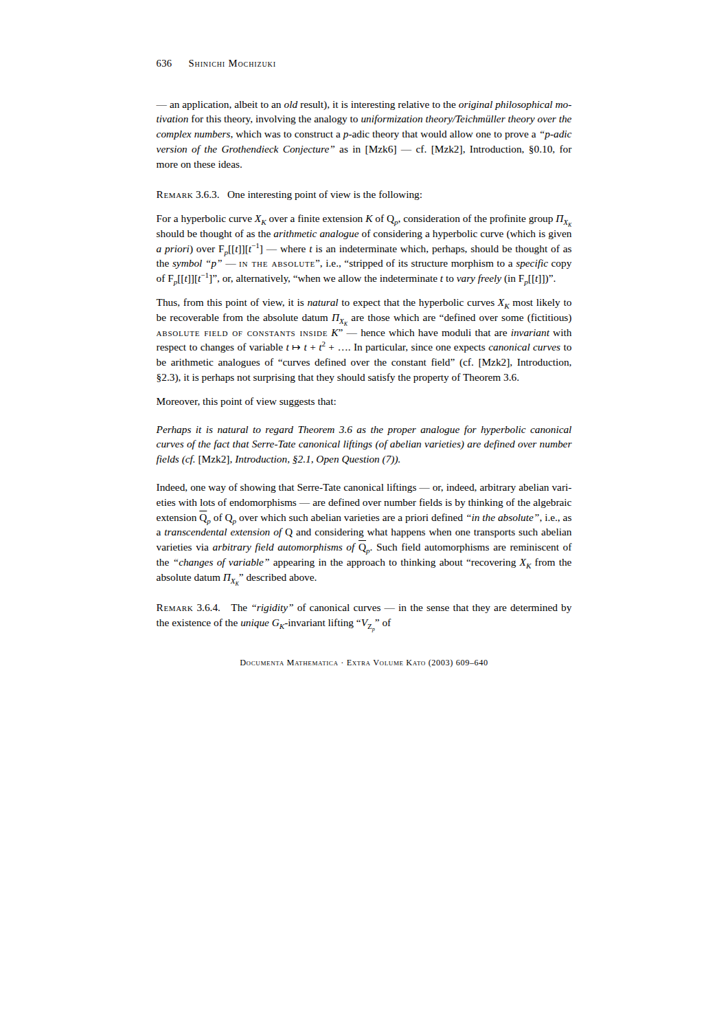636 Shinichi Mochizuki
— an application, albeit to an old result), it is interesting relative to the original philosophical motivation for this theory, involving the analogy to uniformization theory/Teichmüller theory over the complex numbers, which was to construct a p-adic theory that would allow one to prove a “p-adic version of the Grothendieck Conjecture” as in [Mzk6] — cf. [Mzk2], Introduction, §0.10, for more on these ideas.
Remark 3.6.3. One interesting point of view is the following:
For a hyperbolic curve XK over a finite extension K of Qp, consideration of the profinite group ΠXK should be thought of as the arithmetic analogue of considering a hyperbolic curve (which is given a priori) over Fp[[t]][t−1] — where t is an indeterminate which, perhaps, should be thought of as the symbol “p” — in the absolute”, i.e., “stripped of its structure morphism to a specific copy of Fp[[t]][t−1]”, or, alternatively, “when we allow the indeterminate t to vary freely (in Fp[[t]])”.
Thus, from this point of view, it is natural to expect that the hyperbolic curves XK most likely to be recoverable from the absolute datum ΠXK are those which are “defined over some (fictitious) absolute field of constants inside K” — hence which have moduli that are invariant with respect to changes of variable t ↦ t + t2 + …. In particular, since one expects canonical curves to be arithmetic analogues of “curves defined over the constant field” (cf. [Mzk2], Introduction, §2.3), it is perhaps not surprising that they should satisfy the property of Theorem 3.6.
Moreover, this point of view suggests that:
Perhaps it is natural to regard Theorem 3.6 as the proper analogue for hyperbolic canonical curves of the fact that Serre-Tate canonical liftings (of abelian varieties) are defined over number fields (cf. [Mzk2], Introduction, §2.1, Open Question (7)).
Indeed, one way of showing that Serre-Tate canonical liftings — or, indeed, arbitrary abelian varieties with lots of endomorphisms — are defined over number fields is by thinking of the algebraic extension Qp of Qp over which such abelian varieties are a priori defined “in the absolute”, i.e., as a transcendental extension of Q and considering what happens when one transports such abelian varieties via arbitrary field automorphisms of Qp. Such field automorphisms are reminiscent of the “changes of variable” appearing in the approach to thinking about “recovering XK from the absolute datum ΠXK” described above.
Remark 3.6.4. The “rigidity” of canonical curves — in the sense that they are determined by the existence of the unique GK-invariant lifting “VZp” of
Documenta Mathematica · Extra Volume Kato (2003) 609–640